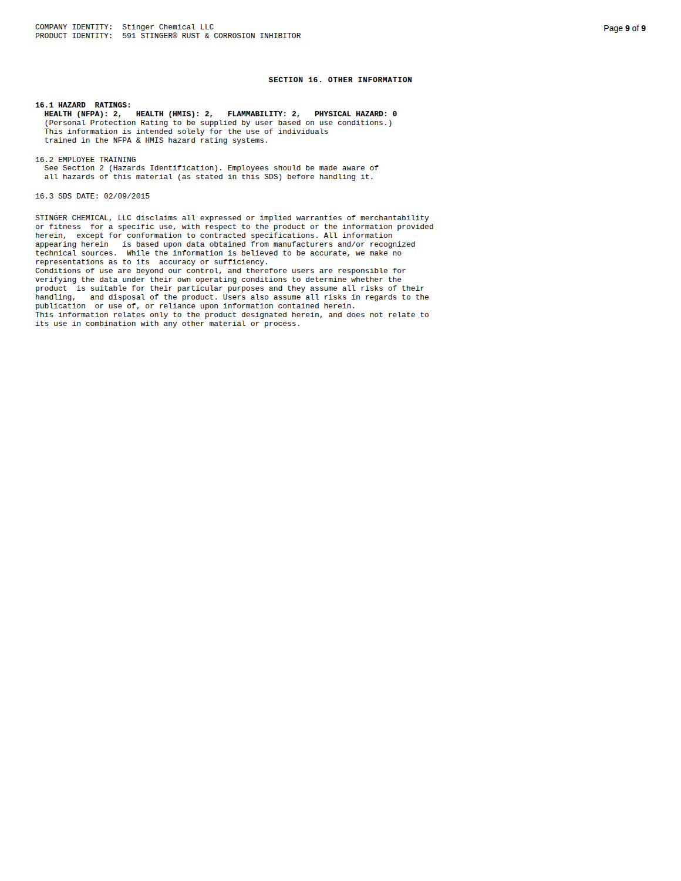COMPANY IDENTITY: Stinger Chemical LLC PRODUCT IDENTITY: 591 STINGER® RUST & CORROSION INHIBITOR
Page 9 of 9
SECTION 16. OTHER INFORMATION
16.1 HAZARD RATINGS: HEALTH (NFPA): 2, HEALTH (HMIS): 2, FLAMMABILITY: 2, PHYSICAL HAZARD: 0 (Personal Protection Rating to be supplied by user based on use conditions.) This information is intended solely for the use of individuals trained in the NFPA & HMIS hazard rating systems.
16.2 EMPLOYEE TRAINING See Section 2 (Hazards Identification). Employees should be made aware of all hazards of this material (as stated in this SDS) before handling it.
16.3 SDS DATE: 02/09/2015
STINGER CHEMICAL, LLC disclaims all expressed or implied warranties of merchantability or fitness for a specific use, with respect to the product or the information provided herein, except for conformation to contracted specifications. All information appearing herein is based upon data obtained from manufacturers and/or recognized technical sources. While the information is believed to be accurate, we make no representations as to its accuracy or sufficiency. Conditions of use are beyond our control, and therefore users are responsible for verifying the data under their own operating conditions to determine whether the product is suitable for their particular purposes and they assume all risks of their handling, and disposal of the product. Users also assume all risks in regards to the publication or use of, or reliance upon information contained herein. This information relates only to the product designated herein, and does not relate to its use in combination with any other material or process.